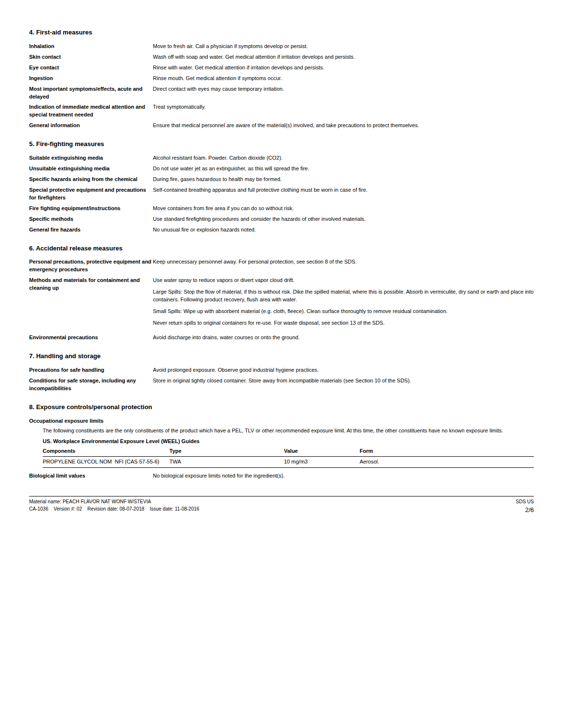4. First-aid measures
| Inhalation | Move to fresh air. Call a physician if symptoms develop or persist. |
| Skin contact | Wash off with soap and water. Get medical attention if irritation develops and persists. |
| Eye contact | Rinse with water. Get medical attention if irritation develops and persists. |
| Ingestion | Rinse mouth. Get medical attention if symptoms occur. |
| Most important symptoms/effects, acute and delayed | Direct contact with eyes may cause temporary irritation. |
| Indication of immediate medical attention and special treatment needed | Treat symptomatically. |
| General information | Ensure that medical personnel are aware of the material(s) involved, and take precautions to protect themselves. |
5. Fire-fighting measures
| Suitable extinguishing media | Alcohol resistant foam. Powder. Carbon dioxide (CO2). |
| Unsuitable extinguishing media | Do not use water jet as an extinguisher, as this will spread the fire. |
| Specific hazards arising from the chemical | During fire, gases hazardous to health may be formed. |
| Special protective equipment and precautions for firefighters | Self-contained breathing apparatus and full protective clothing must be worn in case of fire. |
| Fire fighting equipment/instructions | Move containers from fire area if you can do so without risk. |
| Specific methods | Use standard firefighting procedures and consider the hazards of other involved materials. |
| General fire hazards | No unusual fire or explosion hazards noted. |
6. Accidental release measures
| Personal precautions, protective equipment and emergency procedures | Keep unnecessary personnel away. For personal protection, see section 8 of the SDS. |
| Methods and materials for containment and cleaning up | Use water spray to reduce vapors or divert vapor cloud drift. Large Spills: Stop the flow of material, if this is without risk. Dike the spilled material, where this is possible. Absorb in vermiculite, dry sand or earth and place into containers. Following product recovery, flush area with water. Small Spills: Wipe up with absorbent material (e.g. cloth, fleece). Clean surface thoroughly to remove residual contamination. Never return spills to original containers for re-use. For waste disposal, see section 13 of the SDS. |
| Environmental precautions | Avoid discharge into drains, water courses or onto the ground. |
7. Handling and storage
| Precautions for safe handling | Avoid prolonged exposure. Observe good industrial hygiene practices. |
| Conditions for safe storage, including any incompatibilities | Store in original tightly closed container. Store away from incompatible materials (see Section 10 of the SDS). |
8. Exposure controls/personal protection
Occupational exposure limits
The following constituents are the only constituents of the product which have a PEL, TLV or other recommended exposure limit. At this time, the other constituents have no known exposure limits.
US. Workplace Environmental Exposure Level (WEEL) Guides
| Components | Type | Value | Form |
| --- | --- | --- | --- |
| PROPYLENE GLYCOL NOM NFI (CAS 57-55-6) | TWA | 10 mg/m3 | Aerosol. |
| Biological limit values | No biological exposure limits noted for the ingredient(s). |
Material name: PEACH FLAVOR NAT WONF W/STEVIA
SDS US
CA-1036 Version #: 02 Revision date: 08-07-2018 Issue date: 11-08-2016
2/6